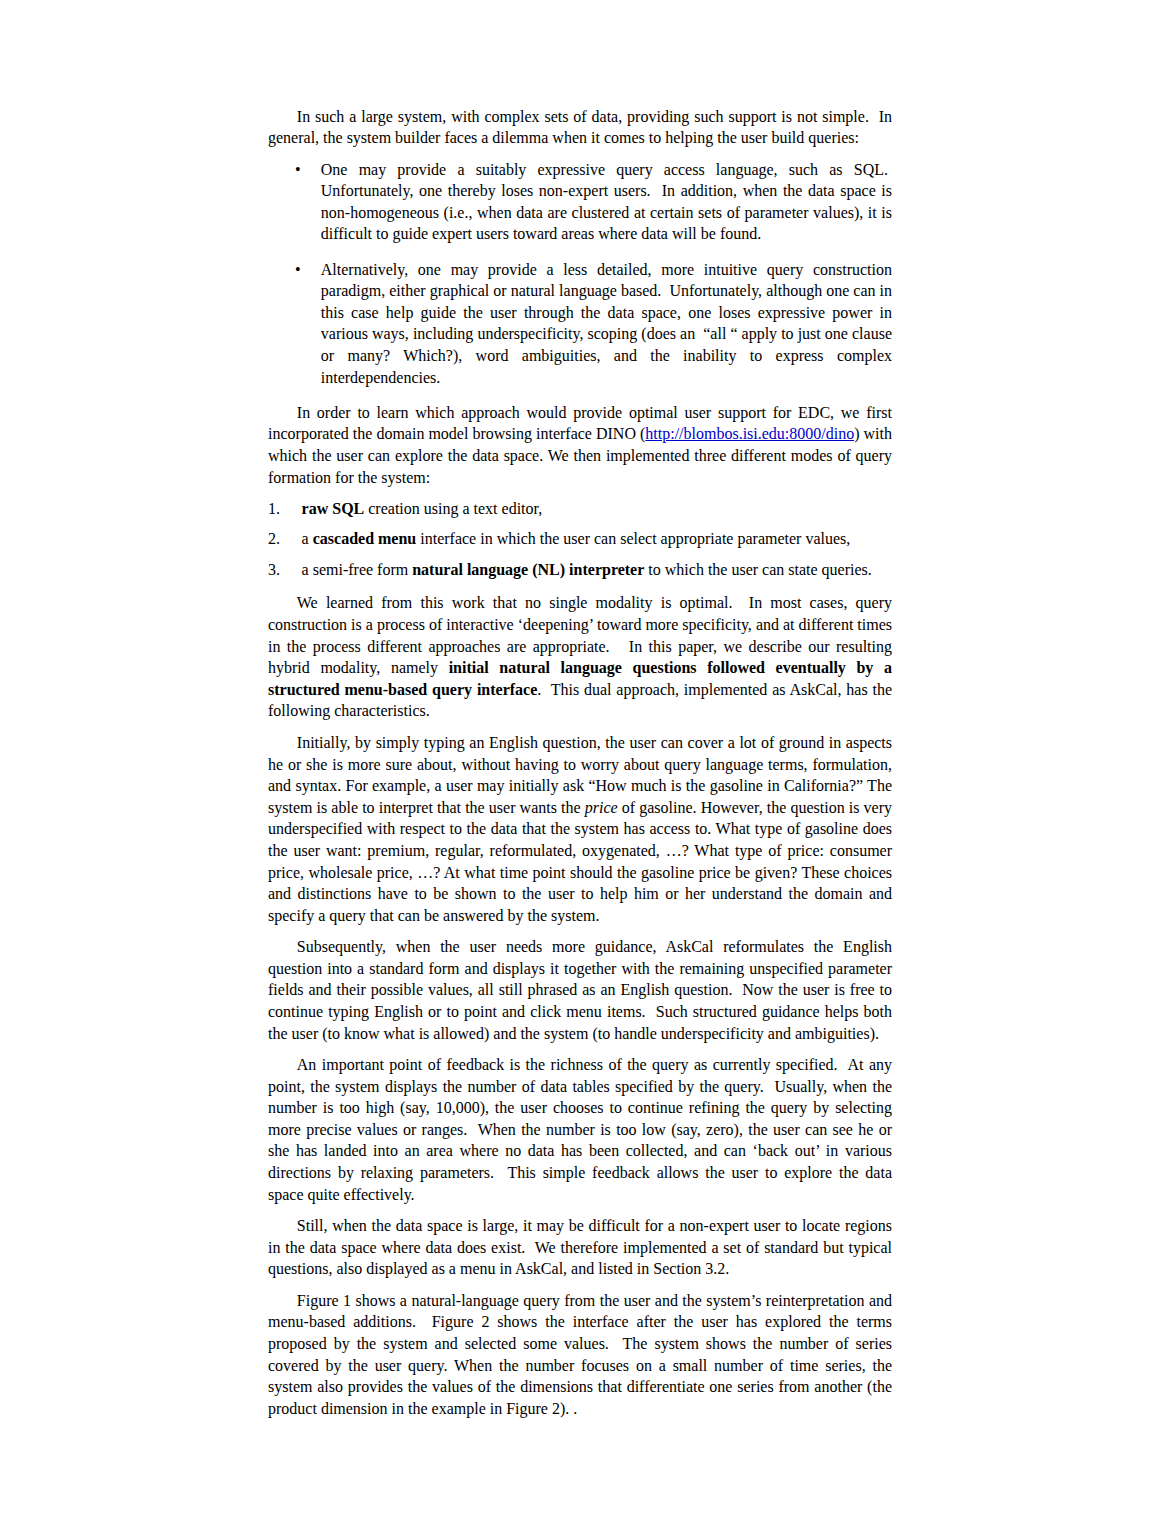In such a large system, with complex sets of data, providing such support is not simple. In general, the system builder faces a dilemma when it comes to helping the user build queries:
One may provide a suitably expressive query access language, such as SQL. Unfortunately, one thereby loses non-expert users. In addition, when the data space is non-homogeneous (i.e., when data are clustered at certain sets of parameter values), it is difficult to guide expert users toward areas where data will be found.
Alternatively, one may provide a less detailed, more intuitive query construction paradigm, either graphical or natural language based. Unfortunately, although one can in this case help guide the user through the data space, one loses expressive power in various ways, including underspecificity, scoping (does an “all “ apply to just one clause or many? Which?), word ambiguities, and the inability to express complex interdependencies.
In order to learn which approach would provide optimal user support for EDC, we first incorporated the domain model browsing interface DINO (http://blombos.isi.edu:8000/dino) with which the user can explore the data space. We then implemented three different modes of query formation for the system:
raw SQL creation using a text editor,
a cascaded menu interface in which the user can select appropriate parameter values,
a semi-free form natural language (NL) interpreter to which the user can state queries.
We learned from this work that no single modality is optimal. In most cases, query construction is a process of interactive ‘deepening’ toward more specificity, and at different times in the process different approaches are appropriate. In this paper, we describe our resulting hybrid modality, namely initial natural language questions followed eventually by a structured menu-based query interface. This dual approach, implemented as AskCal, has the following characteristics.
Initially, by simply typing an English question, the user can cover a lot of ground in aspects he or she is more sure about, without having to worry about query language terms, formulation, and syntax. For example, a user may initially ask “How much is the gasoline in California?” The system is able to interpret that the user wants the price of gasoline. However, the question is very underspecified with respect to the data that the system has access to. What type of gasoline does the user want: premium, regular, reformulated, oxygenated, …? What type of price: consumer price, wholesale price, …? At what time point should the gasoline price be given? These choices and distinctions have to be shown to the user to help him or her understand the domain and specify a query that can be answered by the system.
Subsequently, when the user needs more guidance, AskCal reformulates the English question into a standard form and displays it together with the remaining unspecified parameter fields and their possible values, all still phrased as an English question. Now the user is free to continue typing English or to point and click menu items. Such structured guidance helps both the user (to know what is allowed) and the system (to handle underspecificity and ambiguities).
An important point of feedback is the richness of the query as currently specified. At any point, the system displays the number of data tables specified by the query. Usually, when the number is too high (say, 10,000), the user chooses to continue refining the query by selecting more precise values or ranges. When the number is too low (say, zero), the user can see he or she has landed into an area where no data has been collected, and can ‘back out’ in various directions by relaxing parameters. This simple feedback allows the user to explore the data space quite effectively.
Still, when the data space is large, it may be difficult for a non-expert user to locate regions in the data space where data does exist. We therefore implemented a set of standard but typical questions, also displayed as a menu in AskCal, and listed in Section 3.2.
Figure 1 shows a natural-language query from the user and the system’s reinterpretation and menu-based additions. Figure 2 shows the interface after the user has explored the terms proposed by the system and selected some values. The system shows the number of series covered by the user query. When the number focuses on a small number of time series, the system also provides the values of the dimensions that differentiate one series from another (the product dimension in the example in Figure 2). .